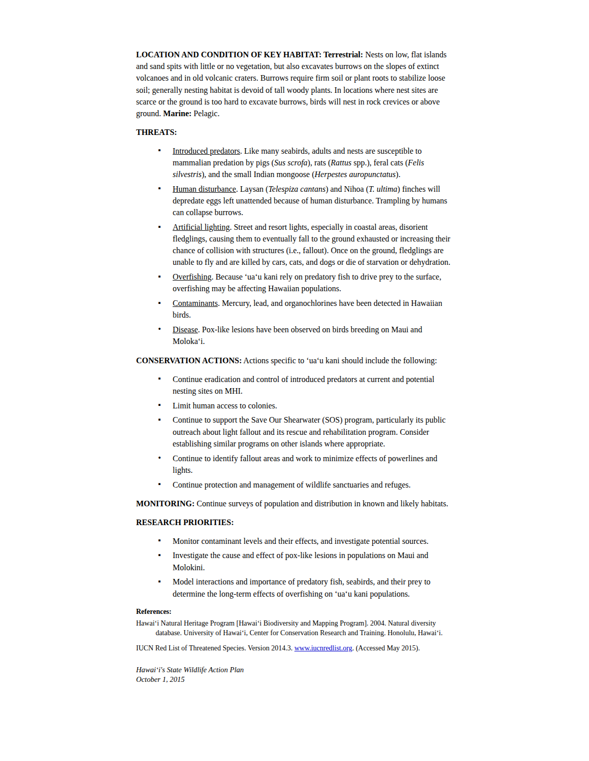LOCATION AND CONDITION OF KEY HABITAT: Terrestrial: Nests on low, flat islands and sand spits with little or no vegetation, but also excavates burrows on the slopes of extinct volcanoes and in old volcanic craters. Burrows require firm soil or plant roots to stabilize loose soil; generally nesting habitat is devoid of tall woody plants. In locations where nest sites are scarce or the ground is too hard to excavate burrows, birds will nest in rock crevices or above ground. Marine: Pelagic.
THREATS:
Introduced predators. Like many seabirds, adults and nests are susceptible to mammalian predation by pigs (Sus scrofa), rats (Rattus spp.), feral cats (Felis silvestris), and the small Indian mongoose (Herpestes auropunctatus).
Human disturbance. Laysan (Telespiza cantans) and Nihoa (T. ultima) finches will depredate eggs left unattended because of human disturbance. Trampling by humans can collapse burrows.
Artificial lighting. Street and resort lights, especially in coastal areas, disorient fledglings, causing them to eventually fall to the ground exhausted or increasing their chance of collision with structures (i.e., fallout). Once on the ground, fledglings are unable to fly and are killed by cars, cats, and dogs or die of starvation or dehydration.
Overfishing. Because ʻuaʻu kani rely on predatory fish to drive prey to the surface, overfishing may be affecting Hawaiian populations.
Contaminants. Mercury, lead, and organochlorines have been detected in Hawaiian birds.
Disease. Pox-like lesions have been observed on birds breeding on Maui and Molokaʻi.
CONSERVATION ACTIONS: Actions specific to ʻuaʻu kani should include the following:
Continue eradication and control of introduced predators at current and potential nesting sites on MHI.
Limit human access to colonies.
Continue to support the Save Our Shearwater (SOS) program, particularly its public outreach about light fallout and its rescue and rehabilitation program. Consider establishing similar programs on other islands where appropriate.
Continue to identify fallout areas and work to minimize effects of powerlines and lights.
Continue protection and management of wildlife sanctuaries and refuges.
MONITORING: Continue surveys of population and distribution in known and likely habitats.
RESEARCH PRIORITIES:
Monitor contaminant levels and their effects, and investigate potential sources.
Investigate the cause and effect of pox-like lesions in populations on Maui and Molokini.
Model interactions and importance of predatory fish, seabirds, and their prey to determine the long-term effects of overfishing on ʻuaʻu kani populations.
References:
Hawaiʻi Natural Heritage Program [Hawaiʻi Biodiversity and Mapping Program]. 2004. Natural diversity database. University of Hawaiʻi, Center for Conservation Research and Training. Honolulu, Hawaiʻi.
IUCN Red List of Threatened Species. Version 2014.3. www.iucnredlist.org. (Accessed May 2015).
Hawaiʻi's State Wildlife Action Plan
October 1, 2015